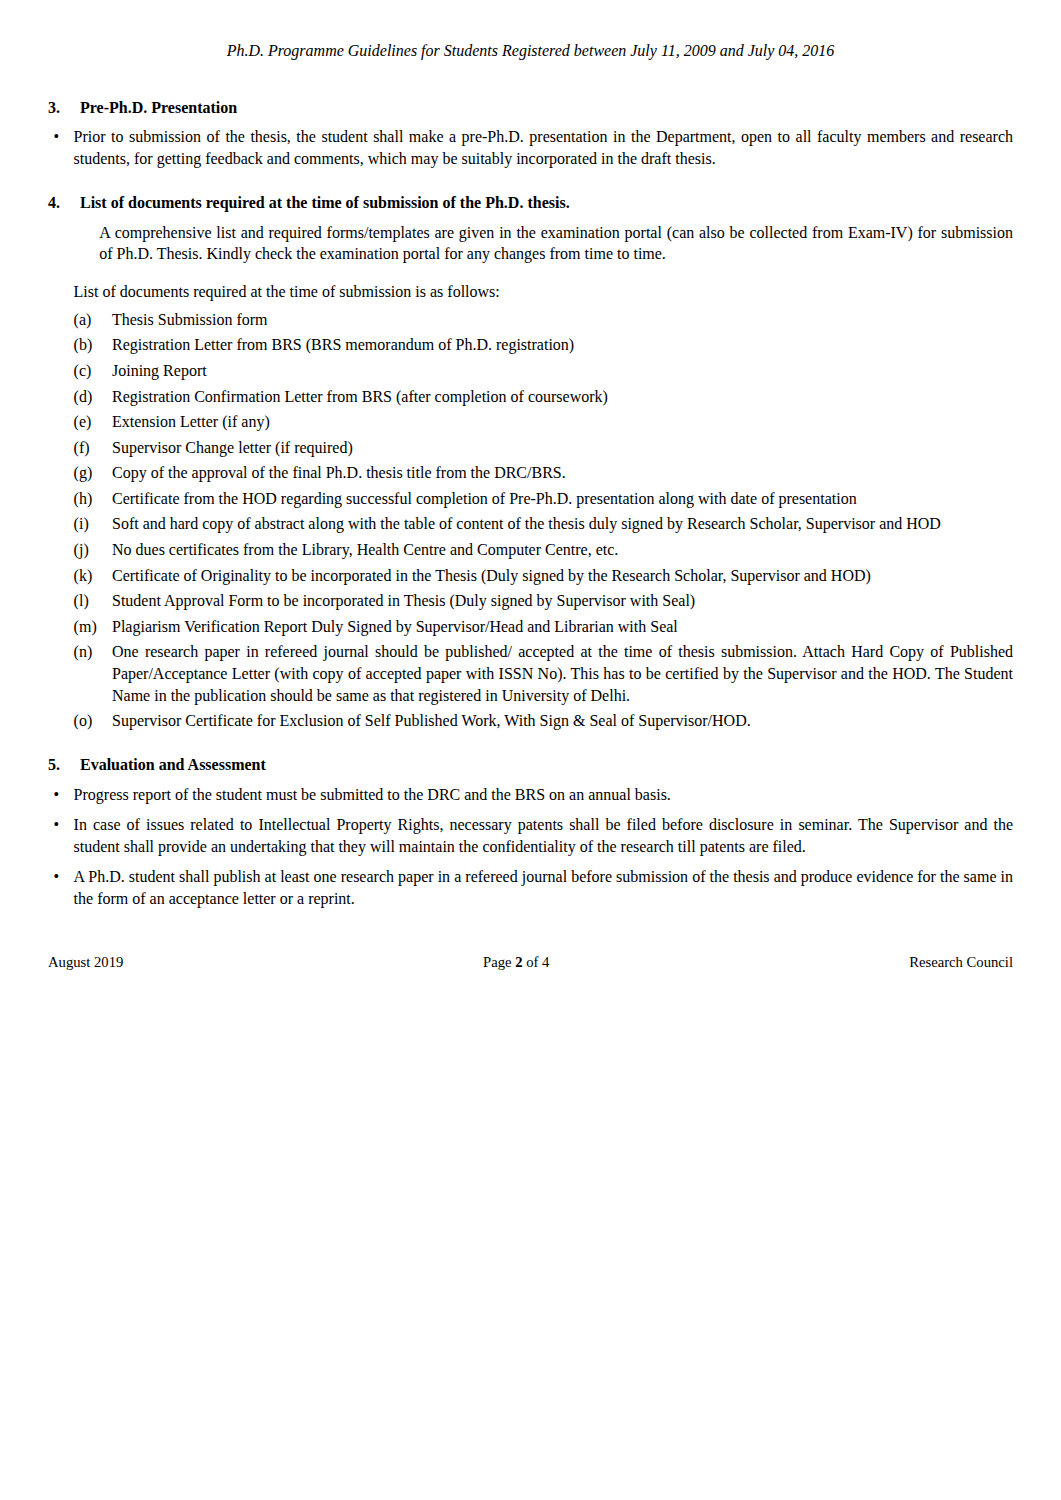Ph.D. Programme Guidelines for Students Registered between July 11, 2009 and July 04, 2016
3. Pre-Ph.D. Presentation
Prior to submission of the thesis, the student shall make a pre-Ph.D. presentation in the Department, open to all faculty members and research students, for getting feedback and comments, which may be suitably incorporated in the draft thesis.
4. List of documents required at the time of submission of the Ph.D. thesis.
A comprehensive list and required forms/templates are given in the examination portal (can also be collected from Exam-IV) for submission of Ph.D. Thesis. Kindly check the examination portal for any changes from time to time.
List of documents required at the time of submission is as follows:
Thesis Submission form
Registration Letter from BRS (BRS memorandum of Ph.D. registration)
Joining Report
Registration Confirmation Letter from BRS (after completion of coursework)
Extension Letter (if any)
Supervisor Change letter (if required)
Copy of the approval of the final Ph.D. thesis title from the DRC/BRS.
Certificate from the HOD regarding successful completion of Pre-Ph.D. presentation along with date of presentation
Soft and hard copy of abstract along with the table of content of the thesis duly signed by Research Scholar, Supervisor and HOD
No dues certificates from the Library, Health Centre and Computer Centre, etc.
Certificate of Originality to be incorporated in the Thesis (Duly signed by the Research Scholar, Supervisor and HOD)
Student Approval Form to be incorporated in Thesis (Duly signed by Supervisor with Seal)
Plagiarism Verification Report Duly Signed by Supervisor/Head and Librarian with Seal
One research paper in refereed journal should be published/ accepted at the time of thesis submission. Attach Hard Copy of Published Paper/Acceptance Letter (with copy of accepted paper with ISSN No). This has to be certified by the Supervisor and the HOD. The Student Name in the publication should be same as that registered in University of Delhi.
Supervisor Certificate for Exclusion of Self Published Work, With Sign & Seal of Supervisor/HOD.
5. Evaluation and Assessment
Progress report of the student must be submitted to the DRC and the BRS on an annual basis.
In case of issues related to Intellectual Property Rights, necessary patents shall be filed before disclosure in seminar. The Supervisor and the student shall provide an undertaking that they will maintain the confidentiality of the research till patents are filed.
A Ph.D. student shall publish at least one research paper in a refereed journal before submission of the thesis and produce evidence for the same in the form of an acceptance letter or a reprint.
August 2019
Page 2 of 4
Research Council